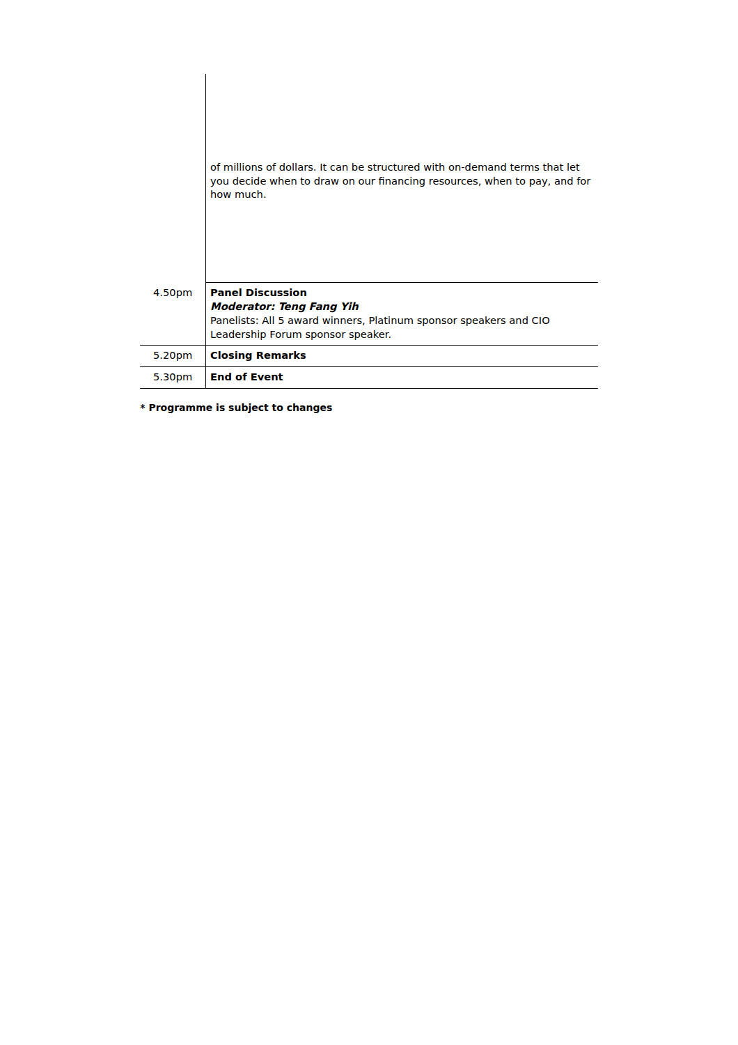| | of millions of dollars. It can be structured with on-demand terms that let you decide when to draw on our financing resources, when to pay, and for how much. |
| 4.50pm | Panel Discussion Moderator: Teng Fang Yih Panelists: All 5 award winners, Platinum sponsor speakers and CIO Leadership Forum sponsor speaker. |
| 5.20pm | Closing Remarks |
| 5.30pm | End of Event |
* Programme is subject to changes